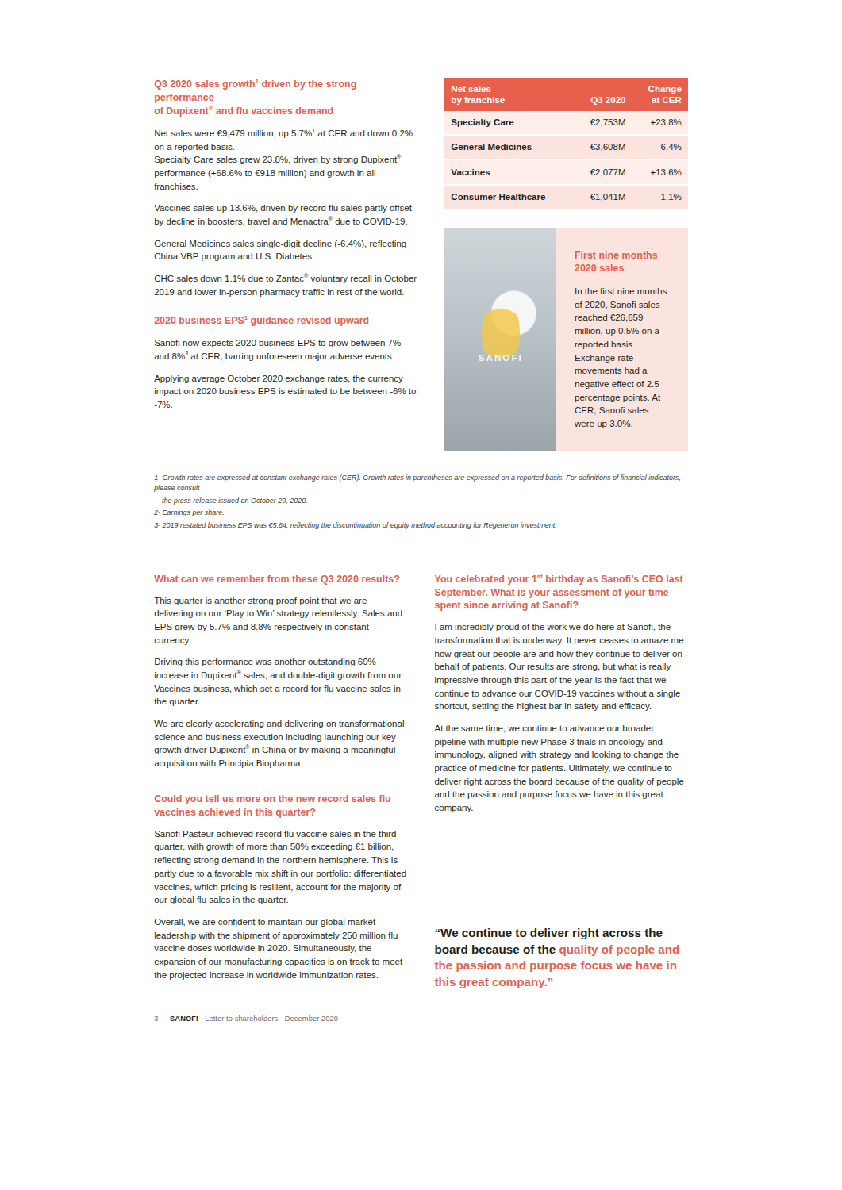Q3 2020 sales growth1 driven by the strong performance
of Dupixent® and flu vaccines demand
Net sales were €9,479 million, up 5.7%1 at CER and down 0.2% on a reported basis.
Specialty Care sales grew 23.8%, driven by strong Dupixent® performance (+68.6% to €918 million) and growth in all franchises.
Vaccines sales up 13.6%, driven by record flu sales partly offset by decline in boosters, travel and Menactra® due to COVID-19.
General Medicines sales single-digit decline (-6.4%), reflecting China VBP program and U.S. Diabetes.
CHC sales down 1.1% due to Zantac® voluntary recall in October 2019 and lower in-person pharmacy traffic in rest of the world.
2020 business EPS1 guidance revised upward
Sanofi now expects 2020 business EPS to grow between 7% and 8%3 at CER, barring unforeseen major adverse events.
Applying average October 2020 exchange rates, the currency impact on 2020 business EPS is estimated to be between -6% to -7%.
| Net sales by franchise | Q3 2020 | Change at CER |
| --- | --- | --- |
| Specialty Care | €2,753M | +23.8% |
| General Medicines | €3,608M | -6.4% |
| Vaccines | €2,077M | +13.6% |
| Consumer Healthcare | €1,041M | -1.1% |
First nine months
2020 sales
In the first nine months of 2020, Sanofi sales reached €26,659 million, up 0.5% on a reported basis. Exchange rate movements had a negative effect of 2.5 percentage points. At CER, Sanofi sales were up 3.0%.
1- Growth rates are expressed at constant exchange rates (CER). Growth rates in parentheses are expressed on a reported basis. For definitions of financial indicators, please consult
the press release issued on October 29, 2020.
2- Earnings per share.
3- 2019 restated business EPS was €5.64, reflecting the discontinuation of equity method accounting for Regeneron investment.
What can we remember from these Q3 2020 results?
This quarter is another strong proof point that we are delivering on our ‘Play to Win’ strategy relentlessly. Sales and EPS grew by 5.7% and 8.8% respectively in constant currency.
Driving this performance was another outstanding 69% increase in Dupixent® sales, and double-digit growth from our Vaccines business, which set a record for flu vaccine sales in the quarter.
We are clearly accelerating and delivering on transformational science and business execution including launching our key growth driver Dupixent® in China or by making a meaningful acquisition with Principia Biopharma.
Could you tell us more on the new record sales flu vaccines achieved in this quarter?
Sanofi Pasteur achieved record flu vaccine sales in the third quarter, with growth of more than 50% exceeding €1 billion, reflecting strong demand in the northern hemisphere. This is partly due to a favorable mix shift in our portfolio: differentiated vaccines, which pricing is resilient, account for the majority of our global flu sales in the quarter.
Overall, we are confident to maintain our global market leadership with the shipment of approximately 250 million flu vaccine doses worldwide in 2020. Simultaneously, the expansion of our manufacturing capacities is on track to meet the projected increase in worldwide immunization rates.
You celebrated your 1st birthday as Sanofi’s CEO last September. What is your assessment of your time spent since arriving at Sanofi?
I am incredibly proud of the work we do here at Sanofi, the transformation that is underway. It never ceases to amaze me how great our people are and how they continue to deliver on behalf of patients. Our results are strong, but what is really impressive through this part of the year is the fact that we continue to advance our COVID-19 vaccines without a single shortcut, setting the highest bar in safety and efficacy.
At the same time, we continue to advance our broader pipeline with multiple new Phase 3 trials in oncology and immunology, aligned with strategy and looking to change the practice of medicine for patients. Ultimately, we continue to deliver right across the board because of the quality of people and the passion and purpose focus we have in this great company.
“We continue to deliver right across the board because of the quality of people and the passion and purpose focus we have in this great company.”
3 — SANOFI - Letter to shareholders - December 2020